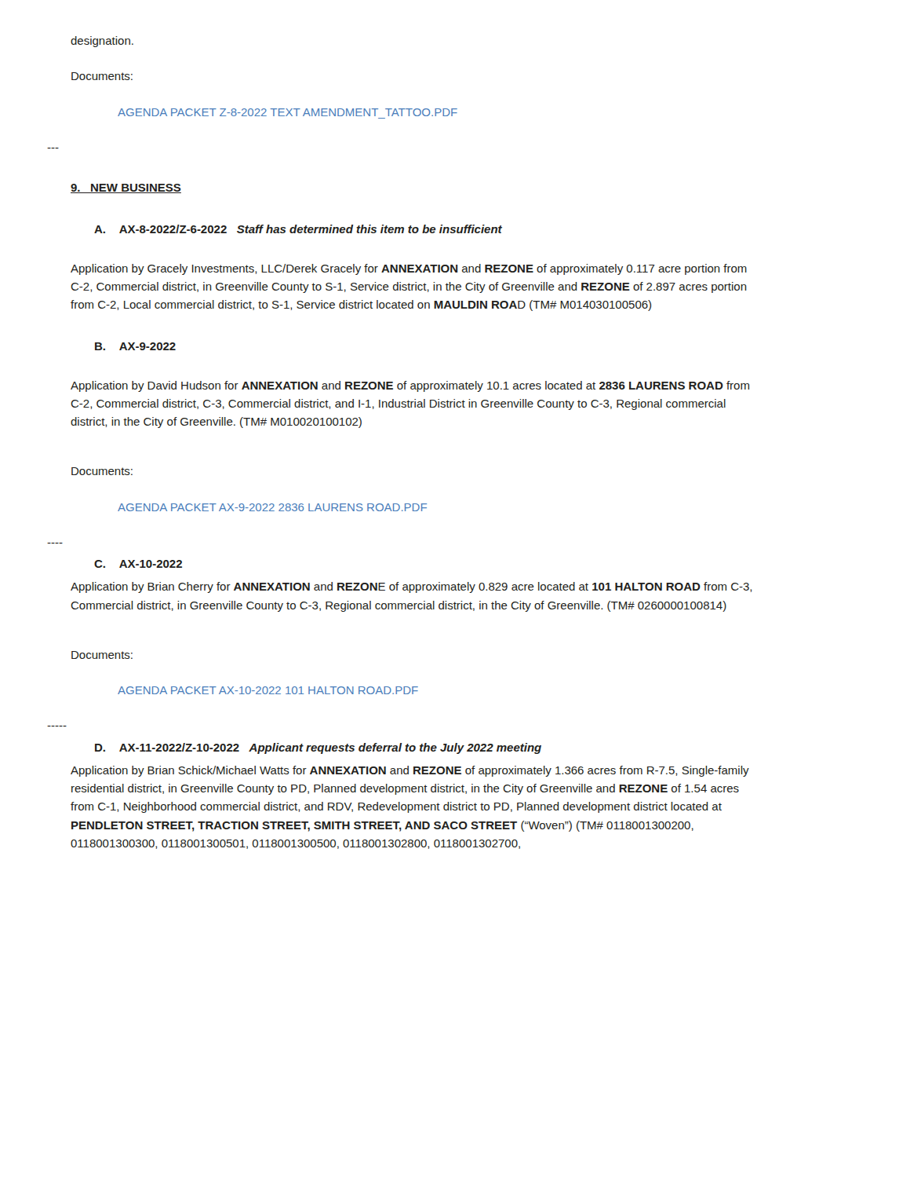designation.
Documents:
AGENDA PACKET Z-8-2022 TEXT AMENDMENT_TATTOO.PDF
---
9. NEW BUSINESS
A. AX-8-2022/Z-6-2022 Staff has determined this item to be insufficient
Application by Gracely Investments, LLC/Derek Gracely for ANNEXATION and REZONE of approximately 0.117 acre portion from C-2, Commercial district, in Greenville County to S-1, Service district, in the City of Greenville and REZONE of 2.897 acres portion from C-2, Local commercial district, to S-1, Service district located on MAULDIN ROAD (TM# M014030100506)
B. AX-9-2022
Application by David Hudson for ANNEXATION and REZONE of approximately 10.1 acres located at 2836 LAURENS ROAD from C-2, Commercial district, C-3, Commercial district, and I-1, Industrial District in Greenville County to C-3, Regional commercial district, in the City of Greenville. (TM# M010020100102)
Documents:
AGENDA PACKET AX-9-2022 2836 LAURENS ROAD.PDF
----
C. AX-10-2022
Application by Brian Cherry for ANNEXATION and REZONE of approximately 0.829 acre located at 101 HALTON ROAD from C-3, Commercial district, in Greenville County to C-3, Regional commercial district, in the City of Greenville. (TM# 0260000100814)
Documents:
AGENDA PACKET AX-10-2022 101 HALTON ROAD.PDF
-----
D. AX-11-2022/Z-10-2022 Applicant requests deferral to the July 2022 meeting
Application by Brian Schick/Michael Watts for ANNEXATION and REZONE of approximately 1.366 acres from R-7.5, Single-family residential district, in Greenville County to PD, Planned development district, in the City of Greenville and REZONE of 1.54 acres from C-1, Neighborhood commercial district, and RDV, Redevelopment district to PD, Planned development district located at PENDLETON STREET, TRACTION STREET, SMITH STREET, AND SACO STREET (“Woven”) (TM# 0118001300200, 0118001300300, 0118001300501, 0118001300500, 0118001302800, 0118001302700,